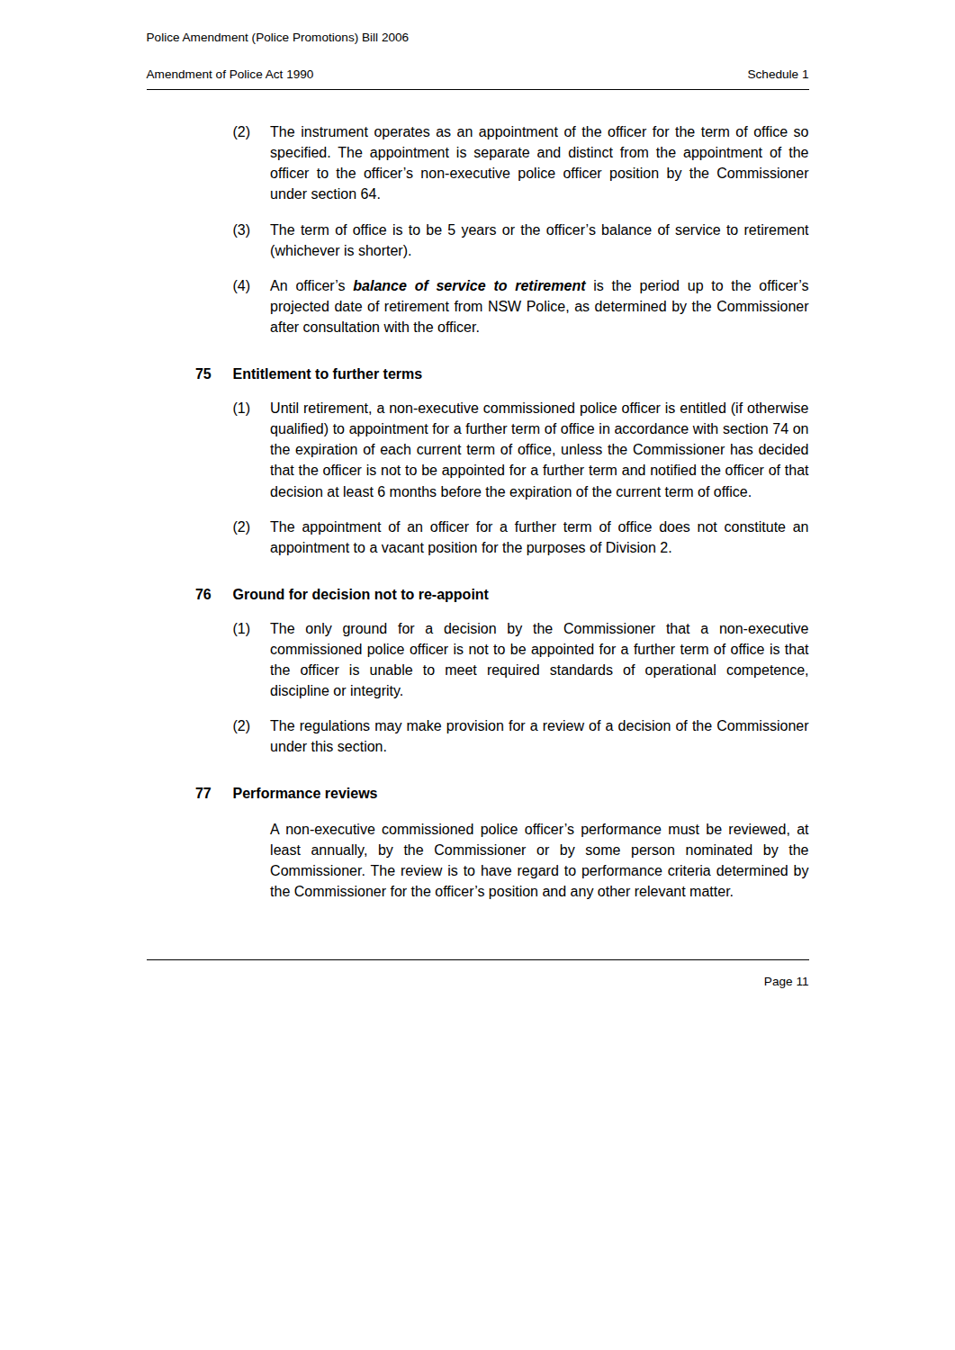Police Amendment (Police Promotions) Bill 2006
Amendment of Police Act 1990 Schedule 1
(2) The instrument operates as an appointment of the officer for the term of office so specified. The appointment is separate and distinct from the appointment of the officer to the officer’s non-executive police officer position by the Commissioner under section 64.
(3) The term of office is to be 5 years or the officer’s balance of service to retirement (whichever is shorter).
(4) An officer’s balance of service to retirement is the period up to the officer’s projected date of retirement from NSW Police, as determined by the Commissioner after consultation with the officer.
75 Entitlement to further terms
(1) Until retirement, a non-executive commissioned police officer is entitled (if otherwise qualified) to appointment for a further term of office in accordance with section 74 on the expiration of each current term of office, unless the Commissioner has decided that the officer is not to be appointed for a further term and notified the officer of that decision at least 6 months before the expiration of the current term of office.
(2) The appointment of an officer for a further term of office does not constitute an appointment to a vacant position for the purposes of Division 2.
76 Ground for decision not to re-appoint
(1) The only ground for a decision by the Commissioner that a non-executive commissioned police officer is not to be appointed for a further term of office is that the officer is unable to meet required standards of operational competence, discipline or integrity.
(2) The regulations may make provision for a review of a decision of the Commissioner under this section.
77 Performance reviews
A non-executive commissioned police officer’s performance must be reviewed, at least annually, by the Commissioner or by some person nominated by the Commissioner. The review is to have regard to performance criteria determined by the Commissioner for the officer’s position and any other relevant matter.
Page 11